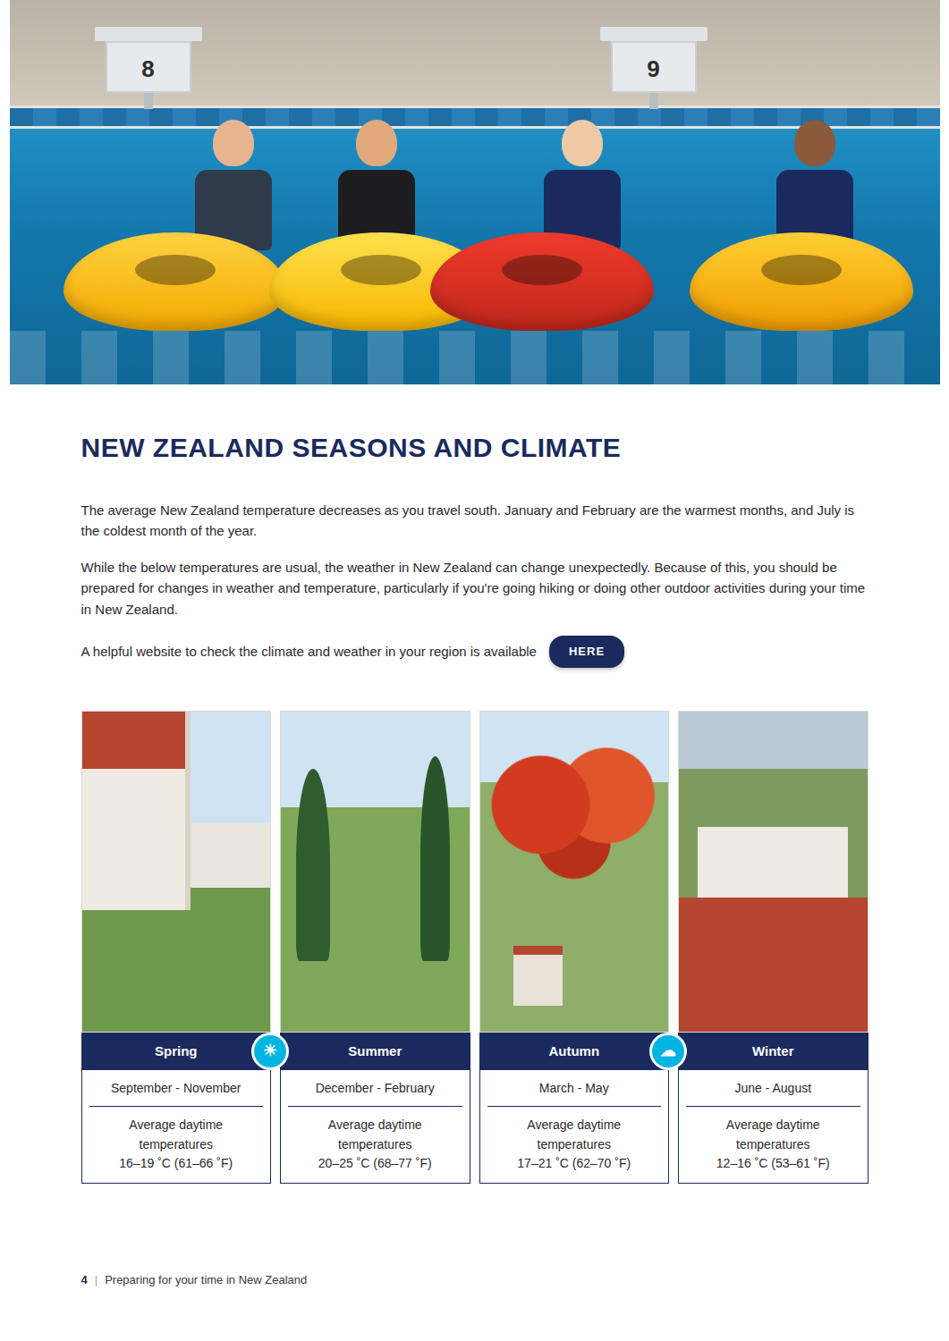8
9
NEW ZEALAND SEASONS AND CLIMATE
The average New Zealand temperature decreases as you travel south. January and February are the warmest months, and July is the coldest month of the year.
While the below temperatures are usual, the weather in New Zealand can change unexpectedly. Because of this, you should be prepared for changes in weather and temperature, particularly if you're going hiking or doing other outdoor activities during your time in New Zealand.
A helpful website to check the climate and weather in your region is available HERE
Spring ☀
September - November
Average daytime
temperatures
16–19 ˚C (61–66 ˚F)
Summer
December - February
Average daytime
temperatures
20–25 ˚C (68–77 ˚F)
Autumn ☁
March - May
Average daytime
temperatures
17–21 ˚C (62–70 ˚F)
Winter
June - August
Average daytime
temperatures
12–16 ˚C (53–61 ˚F)
4|Preparing for your time in New Zealand